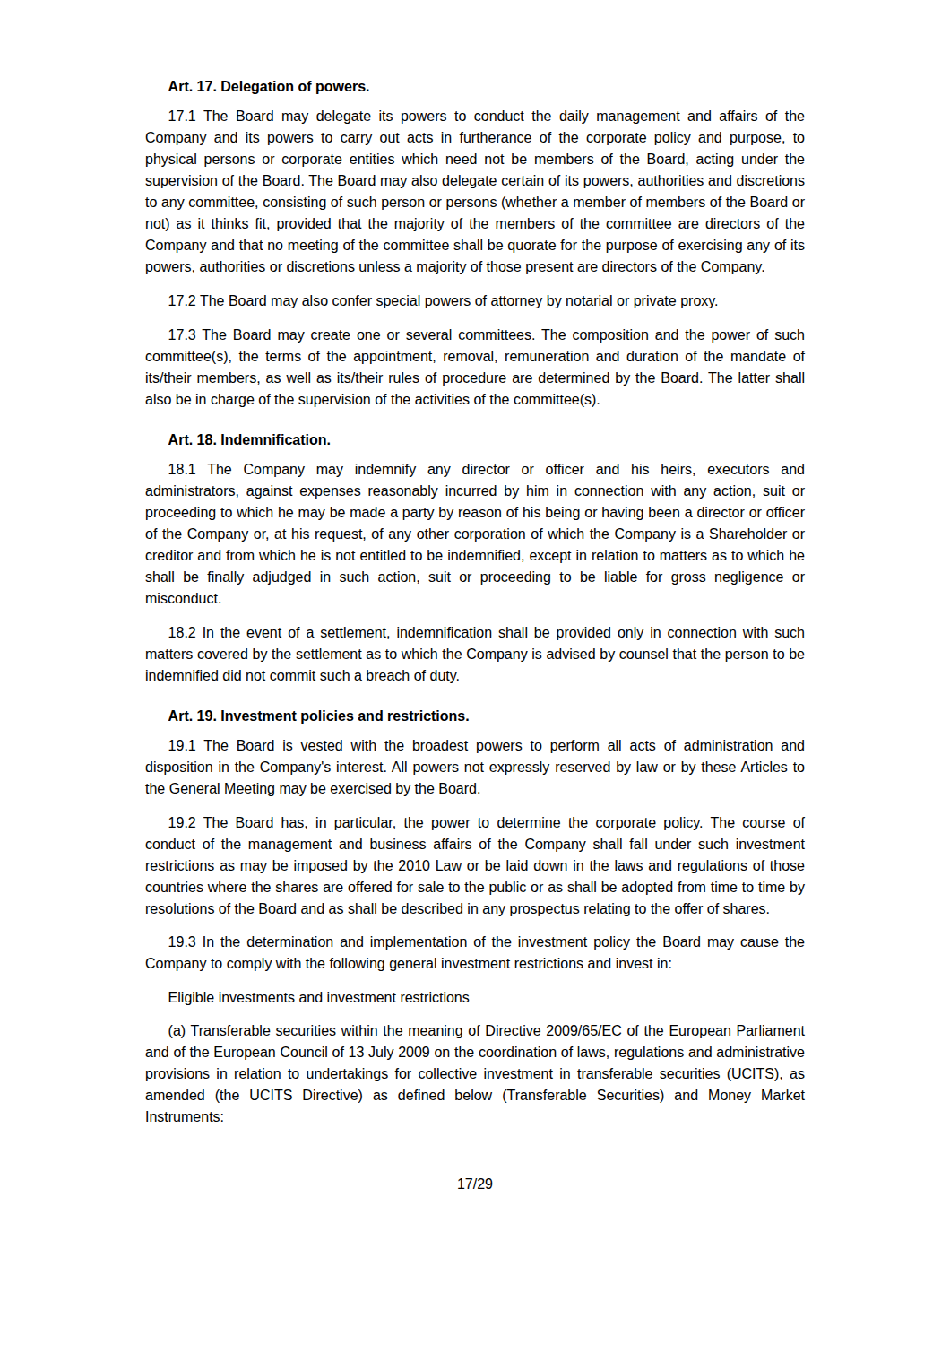Art. 17. Delegation of powers.
17.1 The Board may delegate its powers to conduct the daily management and affairs of the Company and its powers to carry out acts in furtherance of the corporate policy and purpose, to physical persons or corporate entities which need not be members of the Board, acting under the supervision of the Board. The Board may also delegate certain of its powers, authorities and discretions to any committee, consisting of such person or persons (whether a member of members of the Board or not) as it thinks fit, provided that the majority of the members of the committee are directors of the Company and that no meeting of the committee shall be quorate for the purpose of exercising any of its powers, authorities or discretions unless a majority of those present are directors of the Company.
17.2 The Board may also confer special powers of attorney by notarial or private proxy.
17.3 The Board may create one or several committees. The composition and the power of such committee(s), the terms of the appointment, removal, remuneration and duration of the mandate of its/their members, as well as its/their rules of procedure are determined by the Board. The latter shall also be in charge of the supervision of the activities of the committee(s).
Art. 18. Indemnification.
18.1 The Company may indemnify any director or officer and his heirs, executors and administrators, against expenses reasonably incurred by him in connection with any action, suit or proceeding to which he may be made a party by reason of his being or having been a director or officer of the Company or, at his request, of any other corporation of which the Company is a Shareholder or creditor and from which he is not entitled to be indemnified, except in relation to matters as to which he shall be finally adjudged in such action, suit or proceeding to be liable for gross negligence or misconduct.
18.2 In the event of a settlement, indemnification shall be provided only in connection with such matters covered by the settlement as to which the Company is advised by counsel that the person to be indemnified did not commit such a breach of duty.
Art. 19. Investment policies and restrictions.
19.1 The Board is vested with the broadest powers to perform all acts of administration and disposition in the Company's interest. All powers not expressly reserved by law or by these Articles to the General Meeting may be exercised by the Board.
19.2 The Board has, in particular, the power to determine the corporate policy. The course of conduct of the management and business affairs of the Company shall fall under such investment restrictions as may be imposed by the 2010 Law or be laid down in the laws and regulations of those countries where the shares are offered for sale to the public or as shall be adopted from time to time by resolutions of the Board and as shall be described in any prospectus relating to the offer of shares.
19.3 In the determination and implementation of the investment policy the Board may cause the Company to comply with the following general investment restrictions and invest in:
Eligible investments and investment restrictions
(a) Transferable securities within the meaning of Directive 2009/65/EC of the European Parliament and of the European Council of 13 July 2009 on the coordination of laws, regulations and administrative provisions in relation to undertakings for collective investment in transferable securities (UCITS), as amended (the UCITS Directive) as defined below (Transferable Securities) and Money Market Instruments:
17/29